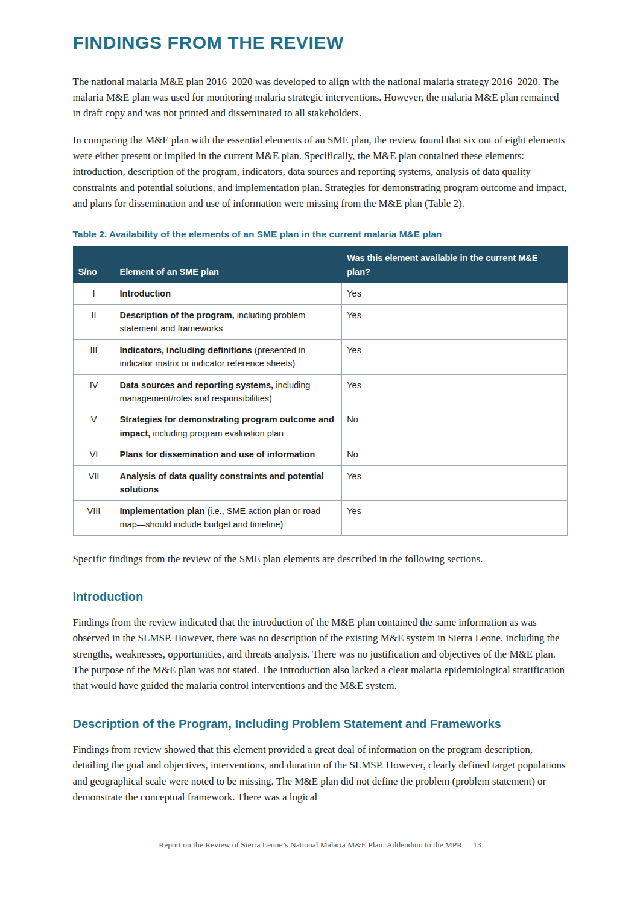FINDINGS FROM THE REVIEW
The national malaria M&E plan 2016–2020 was developed to align with the national malaria strategy 2016–2020. The malaria M&E plan was used for monitoring malaria strategic interventions. However, the malaria M&E plan remained in draft copy and was not printed and disseminated to all stakeholders.
In comparing the M&E plan with the essential elements of an SME plan, the review found that six out of eight elements were either present or implied in the current M&E plan. Specifically, the M&E plan contained these elements: introduction, description of the program, indicators, data sources and reporting systems, analysis of data quality constraints and potential solutions, and implementation plan. Strategies for demonstrating program outcome and impact, and plans for dissemination and use of information were missing from the M&E plan (Table 2).
Table 2. Availability of the elements of an SME plan in the current malaria M&E plan
| S/no | Element of an SME plan | Was this element available in the current M&E plan? |
| --- | --- | --- |
| I | Introduction | Yes |
| II | Description of the program, including problem statement and frameworks | Yes |
| III | Indicators, including definitions (presented in indicator matrix or indicator reference sheets) | Yes |
| IV | Data sources and reporting systems, including management/roles and responsibilities) | Yes |
| V | Strategies for demonstrating program outcome and impact, including program evaluation plan | No |
| VI | Plans for dissemination and use of information | No |
| VII | Analysis of data quality constraints and potential solutions | Yes |
| VIII | Implementation plan (i.e., SME action plan or road map—should include budget and timeline) | Yes |
Specific findings from the review of the SME plan elements are described in the following sections.
Introduction
Findings from the review indicated that the introduction of the M&E plan contained the same information as was observed in the SLMSP. However, there was no description of the existing M&E system in Sierra Leone, including the strengths, weaknesses, opportunities, and threats analysis. There was no justification and objectives of the M&E plan. The purpose of the M&E plan was not stated. The introduction also lacked a clear malaria epidemiological stratification that would have guided the malaria control interventions and the M&E system.
Description of the Program, Including Problem Statement and Frameworks
Findings from review showed that this element provided a great deal of information on the program description, detailing the goal and objectives, interventions, and duration of the SLMSP. However, clearly defined target populations and geographical scale were noted to be missing. The M&E plan did not define the problem (problem statement) or demonstrate the conceptual framework. There was a logical
Report on the Review of Sierra Leone’s National Malaria M&E Plan: Addendum to the MPR13